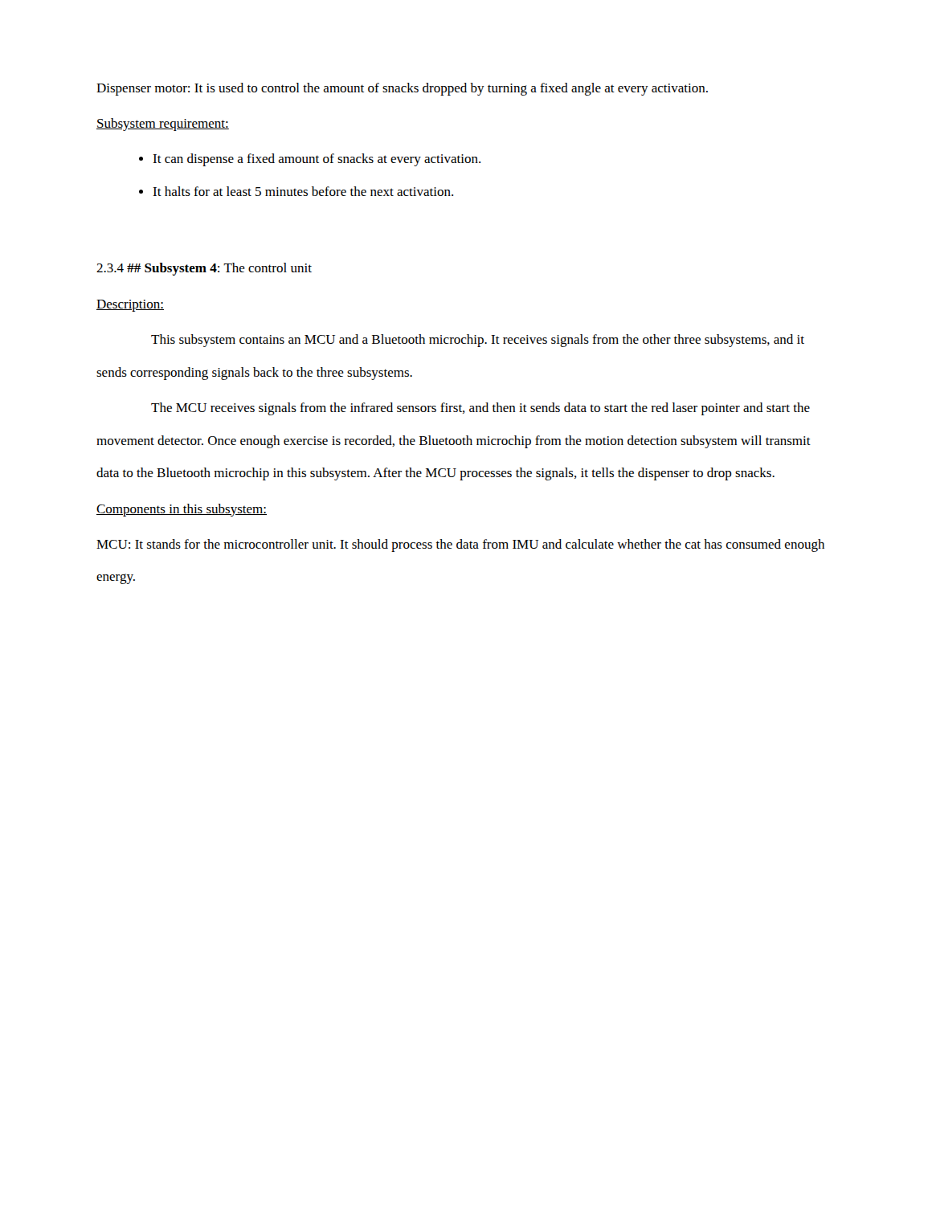Dispenser motor: It is used to control the amount of snacks dropped by turning a fixed angle at every activation.
Subsystem requirement:
It can dispense a fixed amount of snacks at every activation.
It halts for at least 5 minutes before the next activation.
2.3.4 ## Subsystem 4: The control unit
Description:
This subsystem contains an MCU and a Bluetooth microchip. It receives signals from the other three subsystems, and it sends corresponding signals back to the three subsystems.
The MCU receives signals from the infrared sensors first, and then it sends data to start the red laser pointer and start the movement detector. Once enough exercise is recorded, the Bluetooth microchip from the motion detection subsystem will transmit data to the Bluetooth microchip in this subsystem. After the MCU processes the signals, it tells the dispenser to drop snacks.
Components in this subsystem:
MCU: It stands for the microcontroller unit. It should process the data from IMU and calculate whether the cat has consumed enough energy.